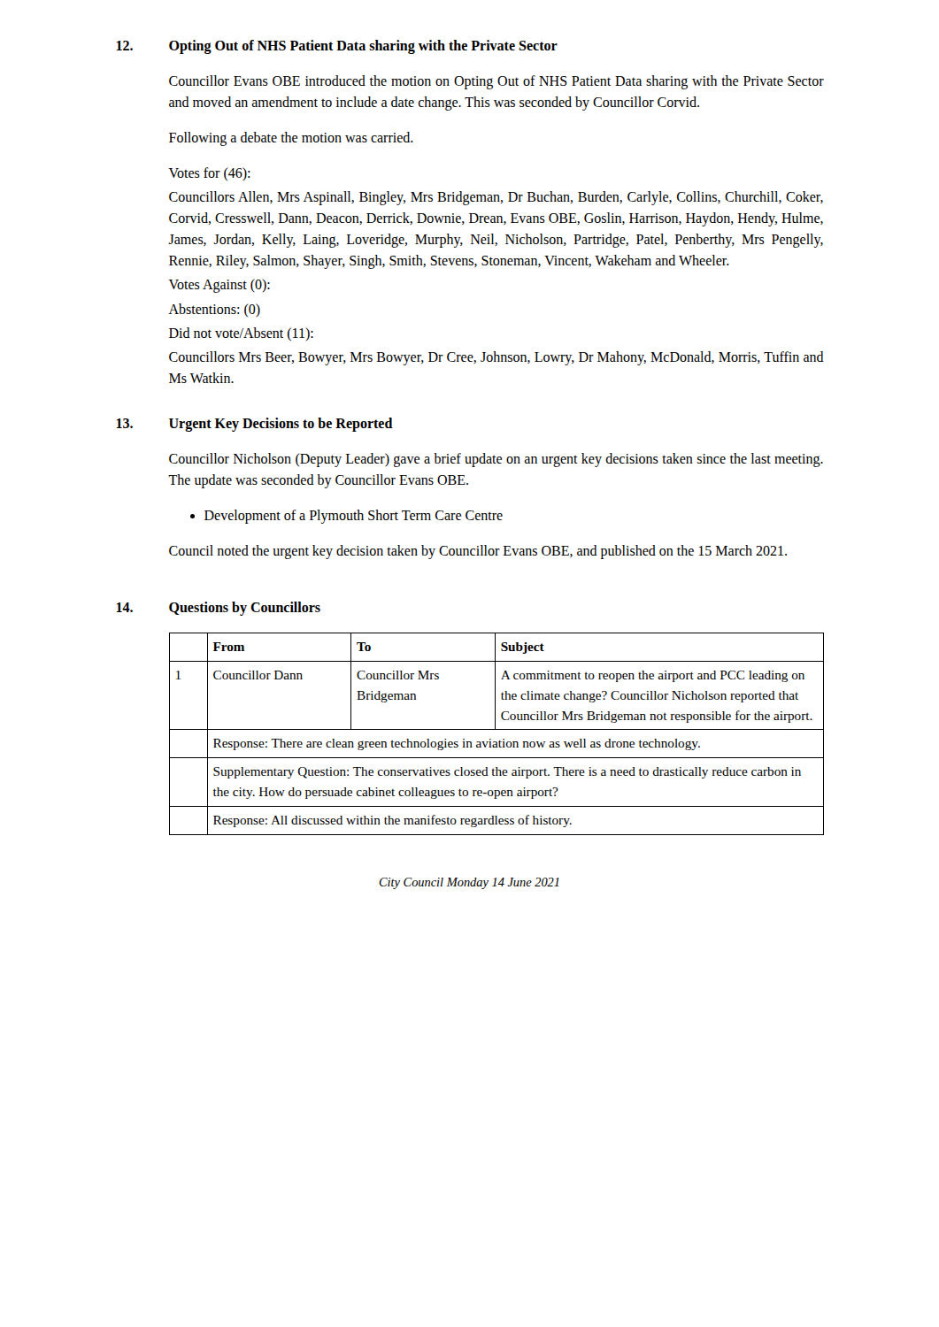12.
Opting Out of NHS Patient Data sharing with the Private Sector
Councillor Evans OBE introduced the motion on Opting Out of NHS Patient Data sharing with the Private Sector and moved an amendment to include a date change. This was seconded by Councillor Corvid.
Following a debate the motion was carried.
Votes for (46):
Councillors Allen, Mrs Aspinall, Bingley, Mrs Bridgeman, Dr Buchan, Burden, Carlyle, Collins, Churchill, Coker, Corvid, Cresswell, Dann, Deacon, Derrick, Downie, Drean, Evans OBE, Goslin, Harrison, Haydon, Hendy, Hulme, James, Jordan, Kelly, Laing, Loveridge, Murphy, Neil, Nicholson, Partridge, Patel, Penberthy, Mrs Pengelly, Rennie, Riley, Salmon, Shayer, Singh, Smith, Stevens, Stoneman, Vincent, Wakeham and Wheeler.
Votes Against (0):
Abstentions: (0)
Did not vote/Absent (11):
Councillors Mrs Beer, Bowyer, Mrs Bowyer, Dr Cree, Johnson, Lowry, Dr Mahony, McDonald, Morris, Tuffin and Ms Watkin.
13.
Urgent Key Decisions to be Reported
Councillor Nicholson (Deputy Leader) gave a brief update on an urgent key decisions taken since the last meeting. The update was seconded by Councillor Evans OBE.
Development of a Plymouth Short Term Care Centre
Council noted the urgent key decision taken by Councillor Evans OBE, and published on the 15 March 2021.
14.
Questions by Councillors
| | From | To | Subject |
| --- | --- | --- | --- |
| 1 | Councillor Dann | Councillor Mrs Bridgeman | A commitment to reopen the airport and PCC leading on the climate change? Councillor Nicholson reported that Councillor Mrs Bridgeman not responsible for the airport. |
| | Response: There are clean green technologies in aviation now as well as drone technology. |
| | Supplementary Question: The conservatives closed the airport. There is a need to drastically reduce carbon in the city. How do persuade cabinet colleagues to re-open airport? |
| | Response: All discussed within the manifesto regardless of history. |
City Council Monday 14 June 2021